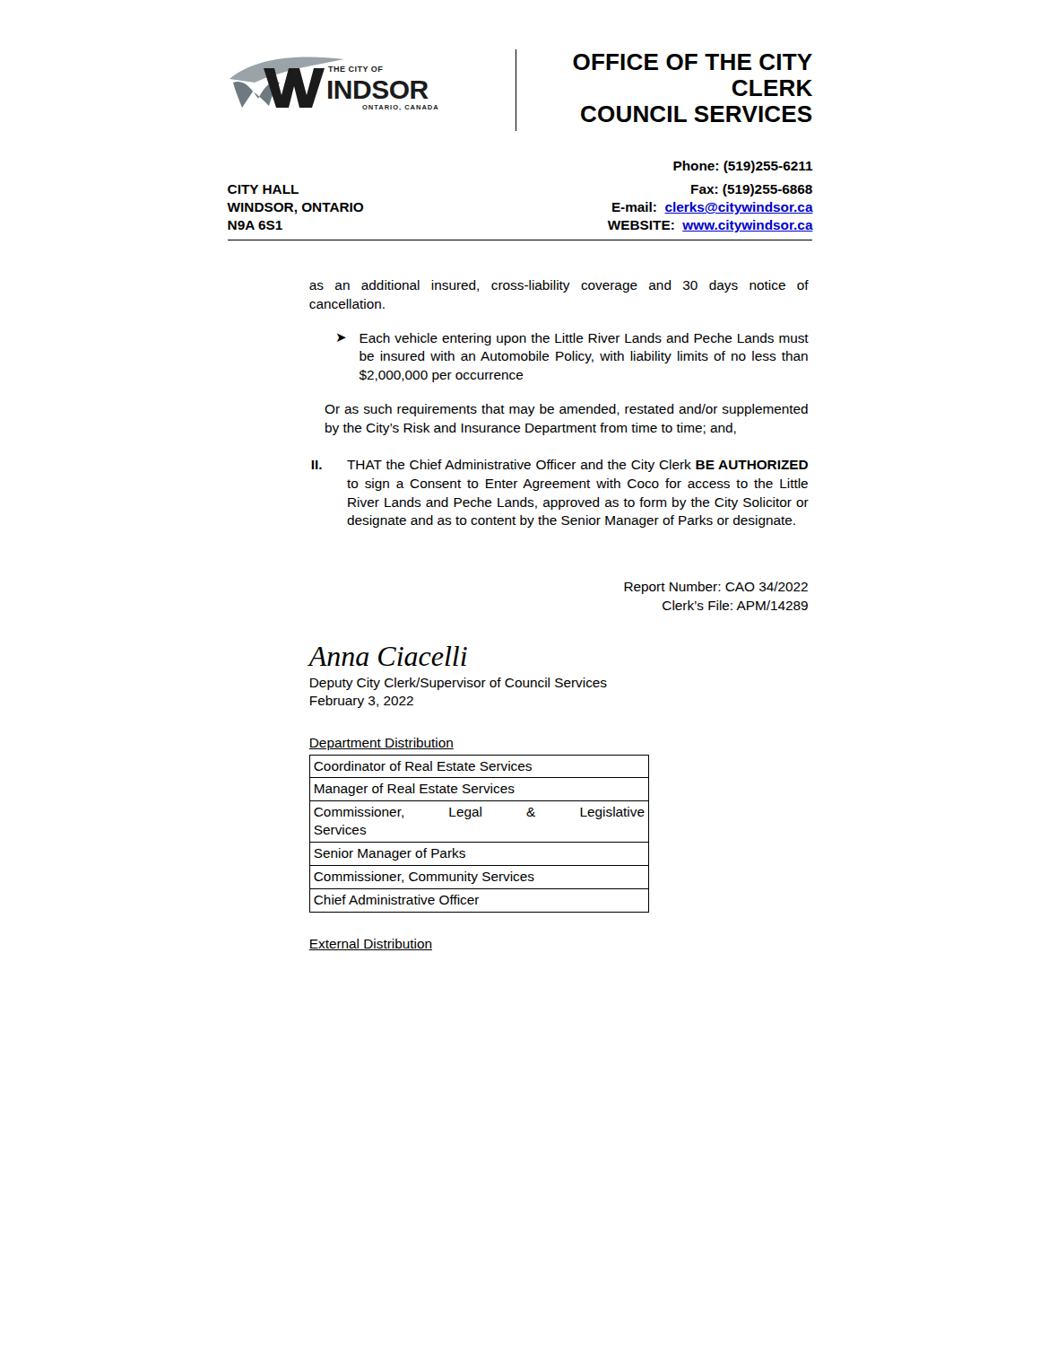THE CITY OF INDSOR ONTARIO, CANADA
OFFICE OF THE CITY CLERK
COUNCIL SERVICES
Phone: (519)255-6211
CITY HALL
WINDSOR, ONTARIO
N9A 6S1
Fax: (519)255-6868
E-mail: clerks@citywindsor.ca
WEBSITE: www.citywindsor.ca
as an additional insured, cross-liability coverage and 30 days notice of cancellation.
➤
Each vehicle entering upon the Little River Lands and Peche Lands must be insured with an Automobile Policy, with liability limits of no less than $2,000,000 per occurrence
Or as such requirements that may be amended, restated and/or supplemented by the City’s Risk and Insurance Department from time to time; and,
II.
THAT the Chief Administrative Officer and the City Clerk BE AUTHORIZED to sign a Consent to Enter Agreement with Coco for access to the Little River Lands and Peche Lands, approved as to form by the City Solicitor or designate and as to content by the Senior Manager of Parks or designate.
Report Number: CAO 34/2022
Clerk’s File: APM/14289
Anna Ciacelli
Deputy City Clerk/Supervisor of Council Services
February 3, 2022
Department Distribution
| Coordinator of Real Estate Services |
| Manager of Real Estate Services |
| Commissioner, Legal & Legislative Services |
| Senior Manager of Parks |
| Commissioner, Community Services |
| Chief Administrative Officer |
External Distribution